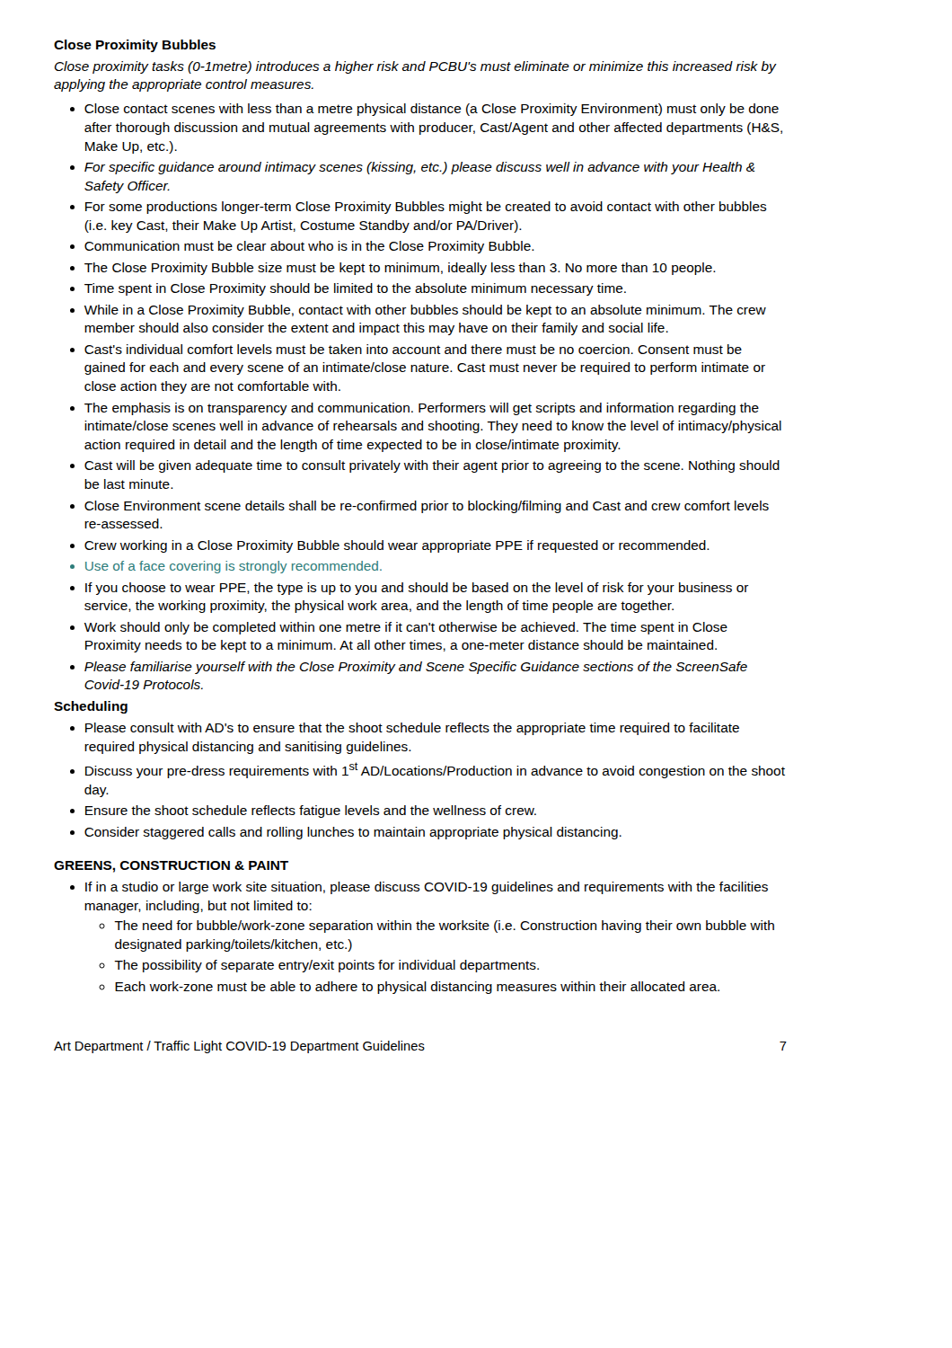Close Proximity Bubbles
Close proximity tasks (0-1metre) introduces a higher risk and PCBU's must eliminate or minimize this increased risk by applying the appropriate control measures.
Close contact scenes with less than a metre physical distance (a Close Proximity Environment) must only be done after thorough discussion and mutual agreements with producer, Cast/Agent and other affected departments (H&S, Make Up, etc.).
For specific guidance around intimacy scenes (kissing, etc.) please discuss well in advance with your Health & Safety Officer.
For some productions longer-term Close Proximity Bubbles might be created to avoid contact with other bubbles (i.e. key Cast, their Make Up Artist, Costume Standby and/or PA/Driver).
Communication must be clear about who is in the Close Proximity Bubble.
The Close Proximity Bubble size must be kept to minimum, ideally less than 3. No more than 10 people.
Time spent in Close Proximity should be limited to the absolute minimum necessary time.
While in a Close Proximity Bubble, contact with other bubbles should be kept to an absolute minimum. The crew member should also consider the extent and impact this may have on their family and social life.
Cast's individual comfort levels must be taken into account and there must be no coercion. Consent must be gained for each and every scene of an intimate/close nature. Cast must never be required to perform intimate or close action they are not comfortable with.
The emphasis is on transparency and communication. Performers will get scripts and information regarding the intimate/close scenes well in advance of rehearsals and shooting. They need to know the level of intimacy/physical action required in detail and the length of time expected to be in close/intimate proximity.
Cast will be given adequate time to consult privately with their agent prior to agreeing to the scene. Nothing should be last minute.
Close Environment scene details shall be re-confirmed prior to blocking/filming and Cast and crew comfort levels re-assessed.
Crew working in a Close Proximity Bubble should wear appropriate PPE if requested or recommended.
Use of a face covering is strongly recommended.
If you choose to wear PPE, the type is up to you and should be based on the level of risk for your business or service, the working proximity, the physical work area, and the length of time people are together.
Work should only be completed within one metre if it can't otherwise be achieved. The time spent in Close Proximity needs to be kept to a minimum. At all other times, a one-meter distance should be maintained.
Please familiarise yourself with the Close Proximity and Scene Specific Guidance sections of the ScreenSafe Covid-19 Protocols.
Scheduling
Please consult with AD's to ensure that the shoot schedule reflects the appropriate time required to facilitate required physical distancing and sanitising guidelines.
Discuss your pre-dress requirements with 1st AD/Locations/Production in advance to avoid congestion on the shoot day.
Ensure the shoot schedule reflects fatigue levels and the wellness of crew.
Consider staggered calls and rolling lunches to maintain appropriate physical distancing.
GREENS, CONSTRUCTION & PAINT
If in a studio or large work site situation, please discuss COVID-19 guidelines and requirements with the facilities manager, including, but not limited to:
The need for bubble/work-zone separation within the worksite (i.e. Construction having their own bubble with designated parking/toilets/kitchen, etc.)
The possibility of separate entry/exit points for individual departments.
Each work-zone must be able to adhere to physical distancing measures within their allocated area.
Art Department / Traffic Light COVID-19 Department Guidelines 7